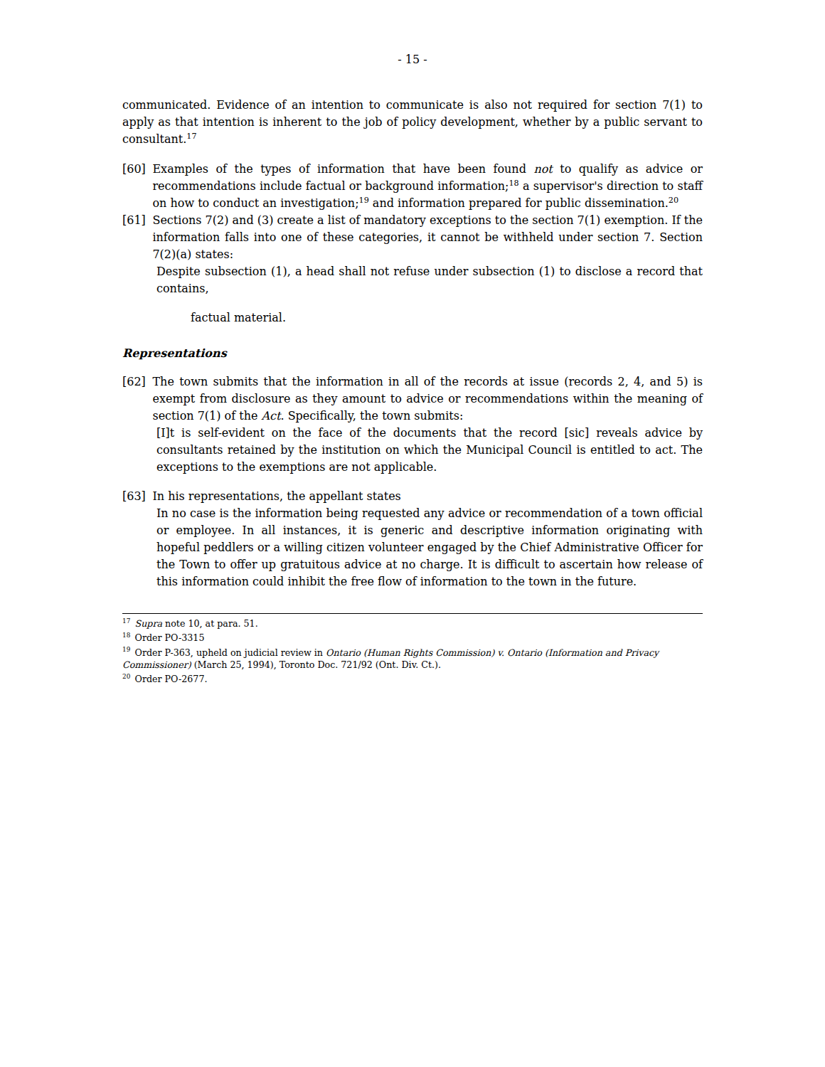- 15 -
communicated. Evidence of an intention to communicate is also not required for section 7(1) to apply as that intention is inherent to the job of policy development, whether by a public servant to consultant.17
[60] Examples of the types of information that have been found not to qualify as advice or recommendations include factual or background information;18 a supervisor's direction to staff on how to conduct an investigation;19 and information prepared for public dissemination.20
[61] Sections 7(2) and (3) create a list of mandatory exceptions to the section 7(1) exemption. If the information falls into one of these categories, it cannot be withheld under section 7. Section 7(2)(a) states:
Despite subsection (1), a head shall not refuse under subsection (1) to disclose a record that contains,
factual material.
Representations
[62] The town submits that the information in all of the records at issue (records 2, 4, and 5) is exempt from disclosure as they amount to advice or recommendations within the meaning of section 7(1) of the Act. Specifically, the town submits:
[I]t is self-evident on the face of the documents that the record [sic] reveals advice by consultants retained by the institution on which the Municipal Council is entitled to act. The exceptions to the exemptions are not applicable.
[63] In his representations, the appellant states
In no case is the information being requested any advice or recommendation of a town official or employee. In all instances, it is generic and descriptive information originating with hopeful peddlers or a willing citizen volunteer engaged by the Chief Administrative Officer for the Town to offer up gratuitous advice at no charge. It is difficult to ascertain how release of this information could inhibit the free flow of information to the town in the future.
17 Supra note 10, at para. 51.
18 Order PO-3315
19 Order P-363, upheld on judicial review in Ontario (Human Rights Commission) v. Ontario (Information and Privacy Commissioner) (March 25, 1994), Toronto Doc. 721/92 (Ont. Div. Ct.).
20 Order PO-2677.